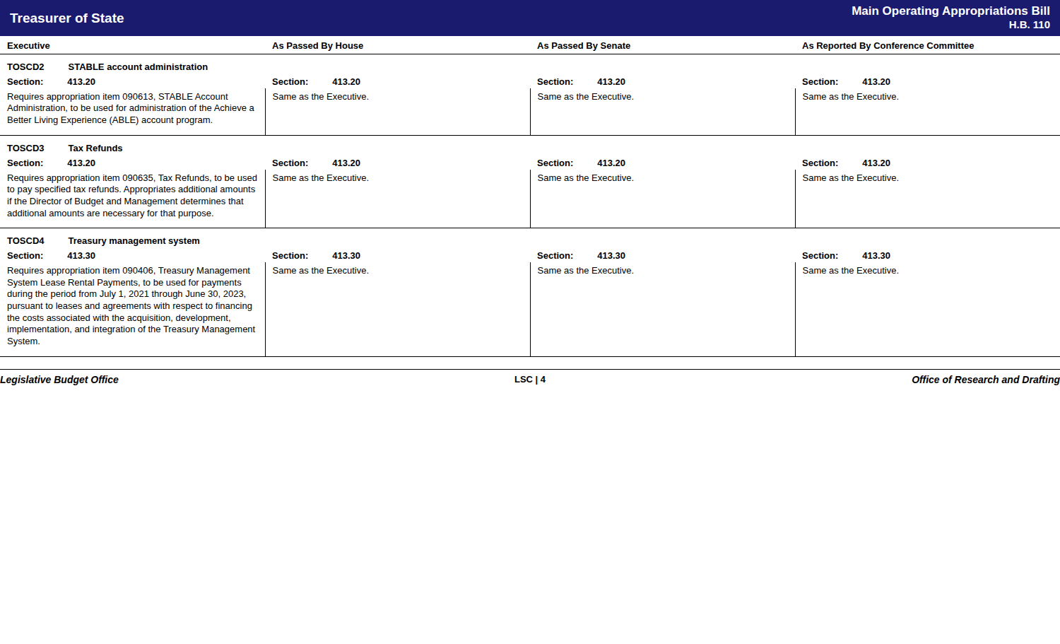Treasurer of State
Main Operating Appropriations Bill
H.B. 110
| Executive | As Passed By House | As Passed By Senate | As Reported By Conference Committee |
| TOSCD2 STABLE account administration |
| Section: 413.20 | Section: 413.20 | Section: 413.20 | Section: 413.20 |
| Requires appropriation item 090613, STABLE Account Administration, to be used for administration of the Achieve a Better Living Experience (ABLE) account program. | Same as the Executive. | Same as the Executive. | Same as the Executive. |
| TOSCD3 Tax Refunds |
| Section: 413.20 | Section: 413.20 | Section: 413.20 | Section: 413.20 |
| Requires appropriation item 090635, Tax Refunds, to be used to pay specified tax refunds. Appropriates additional amounts if the Director of Budget and Management determines that additional amounts are necessary for that purpose. | Same as the Executive. | Same as the Executive. | Same as the Executive. |
| TOSCD4 Treasury management system |
| Section: 413.30 | Section: 413.30 | Section: 413.30 | Section: 413.30 |
| Requires appropriation item 090406, Treasury Management System Lease Rental Payments, to be used for payments during the period from July 1, 2021 through June 30, 2023, pursuant to leases and agreements with respect to financing the costs associated with the acquisition, development, implementation, and integration of the Treasury Management System. | Same as the Executive. | Same as the Executive. | Same as the Executive. |
Legislative Budget Office
LSC | 4
Office of Research and Drafting